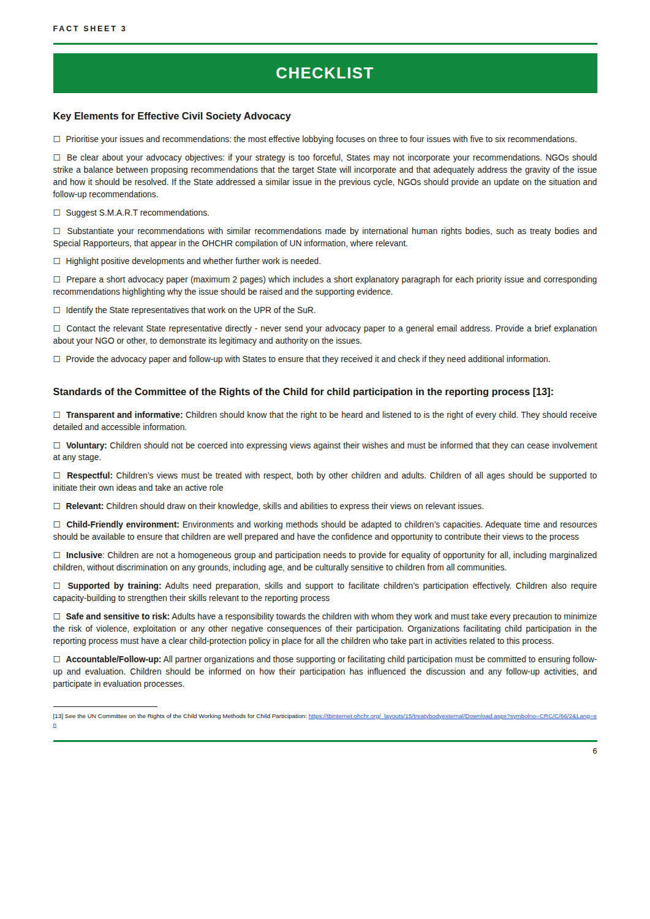Fact Sheet 3
CHECKLIST
Key Elements for Effective Civil Society Advocacy
☐ Prioritise your issues and recommendations: the most effective lobbying focuses on three to four issues with five to six recommendations.
☐ Be clear about your advocacy objectives: if your strategy is too forceful, States may not incorporate your recommendations. NGOs should strike a balance between proposing recommendations that the target State will incorporate and that adequately address the gravity of the issue and how it should be resolved. If the State addressed a similar issue in the previous cycle, NGOs should provide an update on the situation and follow-up recommendations.
☐ Suggest S.M.A.R.T recommendations.
☐ Substantiate your recommendations with similar recommendations made by international human rights bodies, such as treaty bodies and Special Rapporteurs, that appear in the OHCHR compilation of UN information, where relevant.
☐ Highlight positive developments and whether further work is needed.
☐ Prepare a short advocacy paper (maximum 2 pages) which includes a short explanatory paragraph for each priority issue and corresponding recommendations highlighting why the issue should be raised and the supporting evidence.
☐ Identify the State representatives that work on the UPR of the SuR.
☐ Contact the relevant State representative directly - never send your advocacy paper to a general email address. Provide a brief explanation about your NGO or other, to demonstrate its legitimacy and authority on the issues.
☐ Provide the advocacy paper and follow-up with States to ensure that they received it and check if they need additional information.
Standards of the Committee of the Rights of the Child for child participation in the reporting process [13]:
☐ Transparent and informative: Children should know that the right to be heard and listened to is the right of every child. They should receive detailed and accessible information.
☐ Voluntary: Children should not be coerced into expressing views against their wishes and must be informed that they can cease involvement at any stage.
☐ Respectful: Children’s views must be treated with respect, both by other children and adults. Children of all ages should be supported to initiate their own ideas and take an active role
☐ Relevant: Children should draw on their knowledge, skills and abilities to express their views on relevant issues.
☐ Child-Friendly environment: Environments and working methods should be adapted to children’s capacities. Adequate time and resources should be available to ensure that children are well prepared and have the confidence and opportunity to contribute their views to the process
☐ Inclusive: Children are not a homogeneous group and participation needs to provide for equality of opportunity for all, including marginalized children, without discrimination on any grounds, including age, and be culturally sensitive to children from all communities.
☐ Supported by training: Adults need preparation, skills and support to facilitate children’s participation effectively. Children also require capacity-building to strengthen their skills relevant to the reporting process
☐ Safe and sensitive to risk: Adults have a responsibility towards the children with whom they work and must take every precaution to minimize the risk of violence, exploitation or any other negative consequences of their participation. Organizations facilitating child participation in the reporting process must have a clear child-protection policy in place for all the children who take part in activities related to this process.
☐ Accountable/Follow-up: All partner organizations and those supporting or facilitating child participation must be committed to ensuring follow-up and evaluation. Children should be informed on how their participation has influenced the discussion and any follow-up activities, and participate in evaluation processes.
[13] See the UN Committee on the Rights of the Child Working Methods for Child Participation: https://tbinternet.ohchr.org/_layouts/15/treatybodyexternal/Download.aspx?symbolno=CRC/C/66/2&Lang=en
6